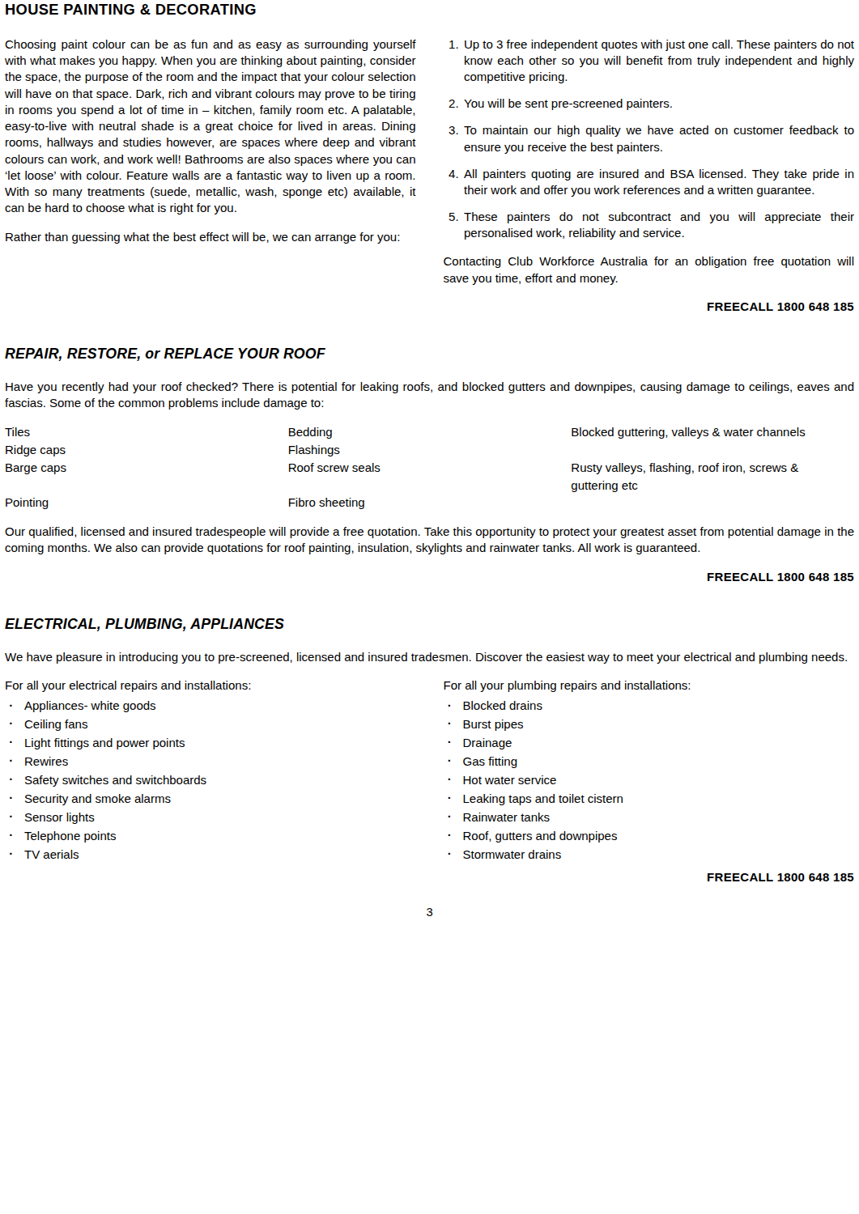HOUSE PAINTING & DECORATING
Choosing paint colour can be as fun and as easy as surrounding yourself with what makes you happy. When you are thinking about painting, consider the space, the purpose of the room and the impact that your colour selection will have on that space. Dark, rich and vibrant colours may prove to be tiring in rooms you spend a lot of time in – kitchen, family room etc. A palatable, easy-to-live with neutral shade is a great choice for lived in areas. Dining rooms, hallways and studies however, are spaces where deep and vibrant colours can work, and work well! Bathrooms are also spaces where you can ‘let loose’ with colour. Feature walls are a fantastic way to liven up a room. With so many treatments (suede, metallic, wash, sponge etc) available, it can be hard to choose what is right for you.
Rather than guessing what the best effect will be, we can arrange for you:
Up to 3 free independent quotes with just one call. These painters do not know each other so you will benefit from truly independent and highly competitive pricing.
You will be sent pre-screened painters.
To maintain our high quality we have acted on customer feedback to ensure you receive the best painters.
All painters quoting are insured and BSA licensed. They take pride in their work and offer you work references and a written guarantee.
These painters do not subcontract and you will appreciate their personalised work, reliability and service.
Contacting Club Workforce Australia for an obligation free quotation will save you time, effort and money.
FREECALL 1800 648 185
REPAIR, RESTORE, or REPLACE YOUR ROOF
Have you recently had your roof checked? There is potential for leaking roofs, and blocked gutters and downpipes, causing damage to ceilings, eaves and fascias. Some of the common problems include damage to:
| Tiles | Bedding | Blocked guttering, valleys & water channels |
| Ridge caps | Flashings | |
| Barge caps | Roof screw seals | Rusty valleys, flashing, roof iron, screws & guttering etc |
| Pointing | Fibro sheeting | |
Our qualified, licensed and insured tradespeople will provide a free quotation. Take this opportunity to protect your greatest asset from potential damage in the coming months. We also can provide quotations for roof painting, insulation, skylights and rainwater tanks. All work is guaranteed.
FREECALL 1800 648 185
ELECTRICAL, PLUMBING, APPLIANCES
We have pleasure in introducing you to pre-screened, licensed and insured tradesmen. Discover the easiest way to meet your electrical and plumbing needs.
For all your electrical repairs and installations:
Appliances- white goods
Ceiling fans
Light fittings and power points
Rewires
Safety switches and switchboards
Security and smoke alarms
Sensor lights
Telephone points
TV aerials
For all your plumbing repairs and installations:
Blocked drains
Burst pipes
Drainage
Gas fitting
Hot water service
Leaking taps and toilet cistern
Rainwater tanks
Roof, gutters and downpipes
Stormwater drains
FREECALL 1800 648 185
3